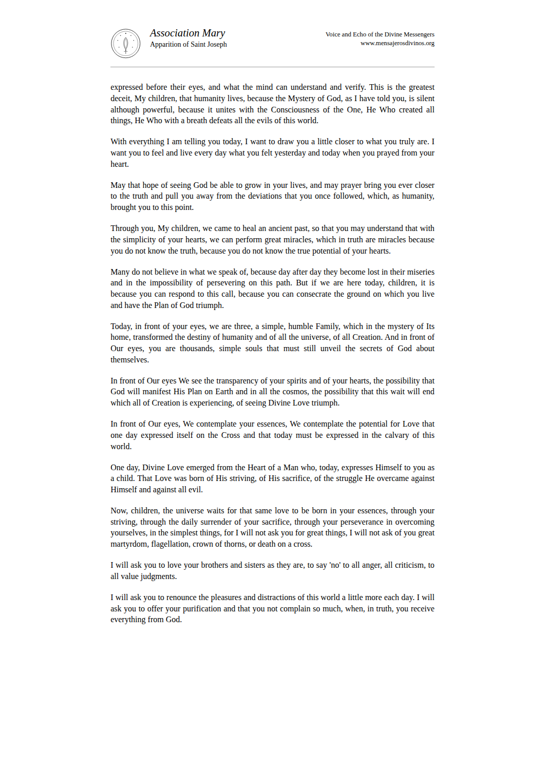Association Mary
Apparition of Saint Joseph
Voice and Echo of the Divine Messengers
www.mensajerosdivinos.org
expressed before their eyes, and what the mind can understand and verify. This is the greatest deceit, My children, that humanity lives, because the Mystery of God, as I have told you, is silent although powerful, because it unites with the Consciousness of the One, He Who created all things, He Who with a breath defeats all the evils of this world.
With everything I am telling you today, I want to draw you a little closer to what you truly are. I want you to feel and live every day what you felt yesterday and today when you prayed from your heart.
May that hope of seeing God be able to grow in your lives, and may prayer bring you ever closer to the truth and pull you away from the deviations that you once followed, which, as humanity, brought you to this point.
Through you, My children, we came to heal an ancient past, so that you may understand that with the simplicity of your hearts, we can perform great miracles, which in truth are miracles because you do not know the truth, because you do not know the true potential of your hearts.
Many do not believe in what we speak of, because day after day they become lost in their miseries and in the impossibility of persevering on this path. But if we are here today, children, it is because you can respond to this call, because you can consecrate the ground on which you live and have the Plan of God triumph.
Today, in front of your eyes, we are three, a simple, humble Family, which in the mystery of Its home, transformed the destiny of humanity and of all the universe, of all Creation. And in front of Our eyes, you are thousands, simple souls that must still unveil the secrets of God about themselves.
In front of Our eyes We see the transparency of your spirits and of your hearts, the possibility that God will manifest His Plan on Earth and in all the cosmos, the possibility that this wait will end which all of Creation is experiencing, of seeing Divine Love triumph.
In front of Our eyes, We contemplate your essences, We contemplate the potential for Love that one day expressed itself on the Cross and that today must be expressed in the calvary of this world.
One day, Divine Love emerged from the Heart of a Man who, today, expresses Himself to you as a child. That Love was born of His striving, of His sacrifice, of the struggle He overcame against Himself and against all evil.
Now, children, the universe waits for that same love to be born in your essences, through your striving, through the daily surrender of your sacrifice, through your perseverance in overcoming yourselves, in the simplest things, for I will not ask you for great things, I will not ask of you great martyrdom, flagellation, crown of thorns, or death on a cross.
I will ask you to love your brothers and sisters as they are, to say 'no' to all anger, all criticism, to all value judgments.
I will ask you to renounce the pleasures and distractions of this world a little more each day. I will ask you to offer your purification and that you not complain so much, when, in truth, you receive everything from God.